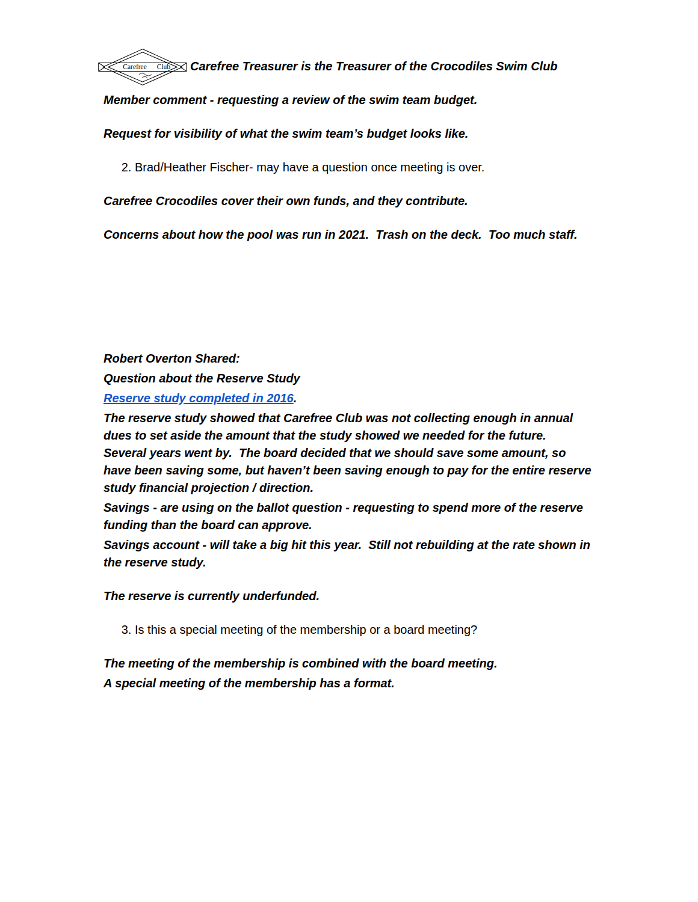Carefree Club
Carefree Treasurer is the Treasurer of the Crocodiles Swim Club
Member comment - requesting a review of the swim team budget.
Request for visibility of what the swim team’s budget looks like.
Brad/Heather Fischer- may have a question once meeting is over.
Carefree Crocodiles cover their own funds, and they contribute.
Concerns about how the pool was run in 2021. Trash on the deck. Too much staff.
Robert Overton Shared:
Question about the Reserve Study
Reserve study completed in 2016.
The reserve study showed that Carefree Club was not collecting enough in annual dues to set aside the amount that the study showed we needed for the future. Several years went by. The board decided that we should save some amount, so have been saving some, but haven’t been saving enough to pay for the entire reserve study financial projection / direction.
Savings - are using on the ballot question - requesting to spend more of the reserve funding than the board can approve.
Savings account - will take a big hit this year. Still not rebuilding at the rate shown in the reserve study.
The reserve is currently underfunded.
Is this a special meeting of the membership or a board meeting?
The meeting of the membership is combined with the board meeting.
A special meeting of the membership has a format.